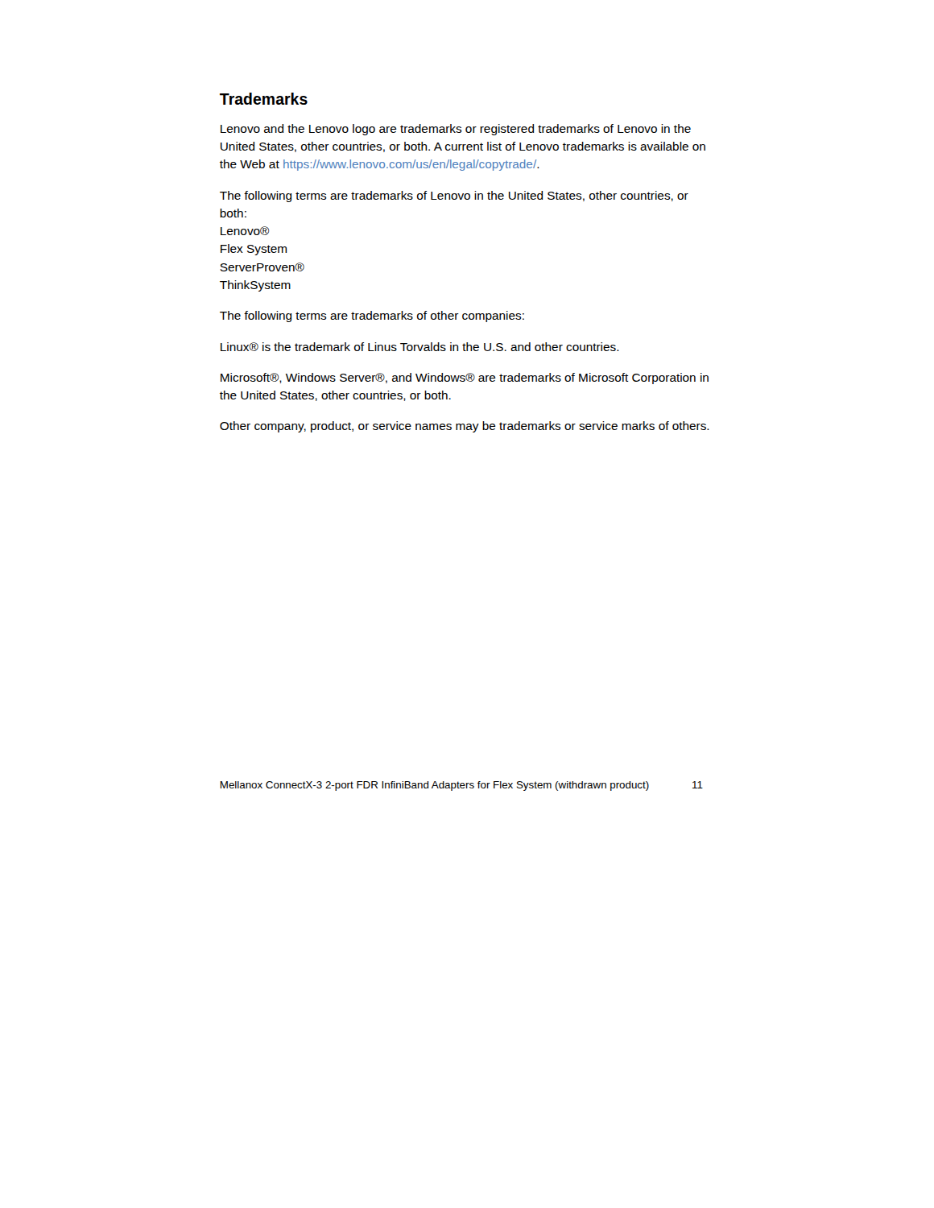Trademarks
Lenovo and the Lenovo logo are trademarks or registered trademarks of Lenovo in the United States, other countries, or both. A current list of Lenovo trademarks is available on the Web at https://www.lenovo.com/us/en/legal/copytrade/.
The following terms are trademarks of Lenovo in the United States, other countries, or both:
Lenovo®
Flex System
ServerProven®
ThinkSystem
The following terms are trademarks of other companies:
Linux® is the trademark of Linus Torvalds in the U.S. and other countries.
Microsoft®, Windows Server®, and Windows® are trademarks of Microsoft Corporation in the United States, other countries, or both.
Other company, product, or service names may be trademarks or service marks of others.
Mellanox ConnectX-3 2-port FDR InfiniBand Adapters for Flex System (withdrawn product) 11